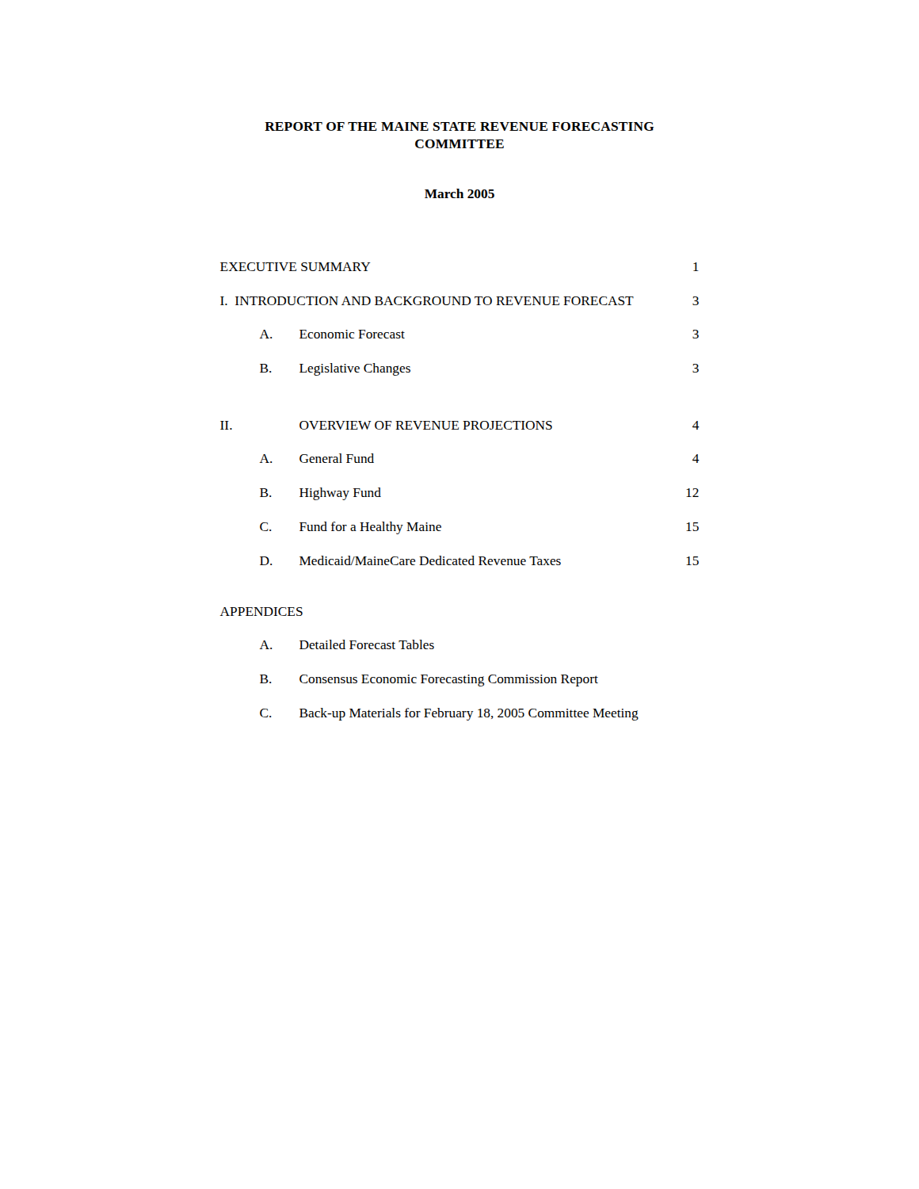REPORT OF THE MAINE STATE REVENUE FORECASTING COMMITTEE
March 2005
| EXECUTIVE SUMMARY | 1 |
| I. INTRODUCTION AND BACKGROUND TO REVENUE FORECAST | 3 |
| A. | Economic Forecast | 3 |
| B. | Legislative Changes | 3 |
| II. | OVERVIEW OF REVENUE PROJECTIONS | 4 |
| A. | General Fund | 4 |
| B. | Highway Fund | 12 |
| C. | Fund for a Healthy Maine | 15 |
| D. | Medicaid/MaineCare Dedicated Revenue Taxes | 15 |
| APPENDICES | |
| A. | Detailed Forecast Tables | |
| B. | Consensus Economic Forecasting Commission Report | |
| C. | Back-up Materials for February 18, 2005 Committee Meeting | |